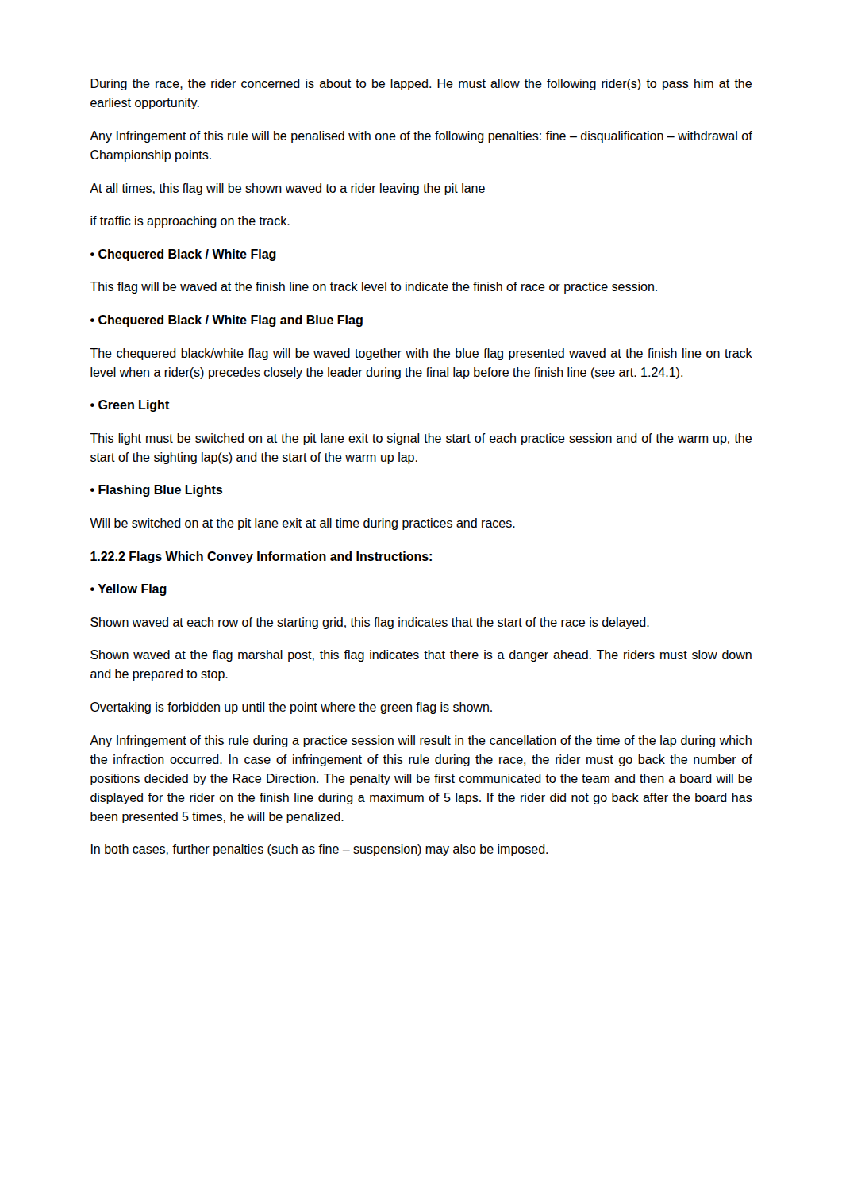During the race, the rider concerned is about to be lapped. He must allow the following rider(s) to pass him at the earliest opportunity.
Any Infringement of this rule will be penalised with one of the following penalties: fine – disqualification – withdrawal of Championship points.
At all times, this flag will be shown waved to a rider leaving the pit lane
if traffic is approaching on the track.
• Chequered Black / White Flag
This flag will be waved at the finish line on track level to indicate the finish of race or practice session.
• Chequered Black / White Flag and Blue Flag
The chequered black/white flag will be waved together with the blue flag presented waved at the finish line on track level when a rider(s) precedes closely the leader during the final lap before the finish line (see art. 1.24.1).
• Green Light
This light must be switched on at the pit lane exit to signal the start of each practice session and of the warm up, the start of the sighting lap(s) and the start of the warm up lap.
• Flashing Blue Lights
Will be switched on at the pit lane exit at all time during practices and races.
1.22.2 Flags Which Convey Information and Instructions:
• Yellow Flag
Shown waved at each row of the starting grid, this flag indicates that the start of the race is delayed.
Shown waved at the flag marshal post, this flag indicates that there is a danger ahead. The riders must slow down and be prepared to stop.
Overtaking is forbidden up until the point where the green flag is shown.
Any Infringement of this rule during a practice session will result in the cancellation of the time of the lap during which the infraction occurred. In case of infringement of this rule during the race, the rider must go back the number of positions decided by the Race Direction. The penalty will be first communicated to the team and then a board will be displayed for the rider on the finish line during a maximum of 5 laps. If the rider did not go back after the board has been presented 5 times, he will be penalized.
In both cases, further penalties (such as fine – suspension) may also be imposed.